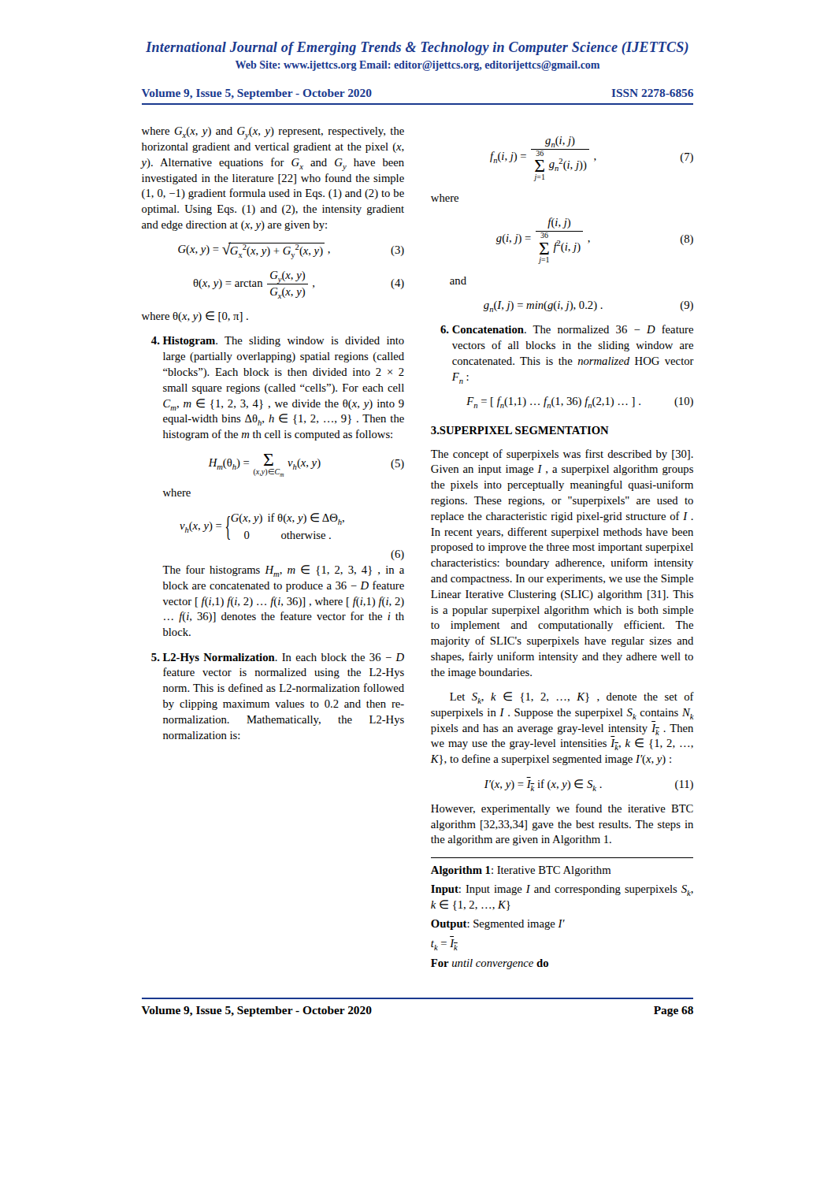International Journal of Emerging Trends & Technology in Computer Science (IJETTCS)
Web Site: www.ijettcs.org Email: editor@ijettcs.org, editorijettcs@gmail.com
Volume 9, Issue 5, September - October 2020 ISSN 2278-6856
where Gx(x, y) and Gy(x, y) represent, respectively, the horizontal gradient and vertical gradient at the pixel (x, y). Alternative equations for Gx and Gy have been investigated in the literature [22] who found the simple (1, 0, −1) gradient formula used in Eqs. (1) and (2) to be optimal. Using Eqs. (1) and (2), the intensity gradient and edge direction at (x, y) are given by:
G(x, y) = Gx2(x, y) + Gy2(x, y) ,
(3)
θ(x, y) = arctan Gy(x, y) Gx(x, y) ,
(4)
where θ(x, y) ∈ [0, π] .
Histogram. The sliding window is divided into large (partially overlapping) spatial regions (called “blocks”). Each block is then divided into 2 × 2 small square regions (called “cells”). For each cell Cm, m ∈ {1, 2, 3, 4} , we divide the θ(x, y) into 9 equal-width bins Δθh, h ∈ {1, 2, …, 9} . Then the histogram of the m th cell is computed as follows:
Hm(θh) = Σ (x,y)∈Cm vh(x, y)
(5)
where
vh(x, y) =
| G ( x , y ) | if θ( x , y ) ∈ ΔΘ h , |
| 0 | otherwise . |
(6)
The four histograms Hm, m ∈ {1, 2, 3, 4} , in a block are concatenated to produce a 36 − D feature vector [ f(i,1) f(i, 2) … f(i, 36)] , where [ f(i,1) f(i, 2) … f(i, 36)] denotes the feature vector for the i th block.
L2-Hys Normalization. In each block the 36 − D feature vector is normalized using the L2-Hys norm. This is defined as L2-normalization followed by clipping maximum values to 0.2 and then re-normalization. Mathematically, the L2-Hys normalization is:
fn(i, j) = gn(i, j) 36 Σ j=1 gn2(i, j)) ,
(7)
where
g(i, j) = f(i, j) 36 Σ j=1 f2(i, j) ,
(8)
and
gn(I, j) = min(g(i, j), 0.2) .
(9)
Concatenation. The normalized 36 − D feature vectors of all blocks in the sliding window are concatenated. This is the normalized HOG vector Fn :
Fn = [ fn(1,1) … fn(1, 36) fn(2,1) … ] .
(10)
3.SUPERPIXEL SEGMENTATION
The concept of superpixels was first described by [30]. Given an input image I , a superpixel algorithm groups the pixels into perceptually meaningful quasi-uniform regions. These regions, or "superpixels" are used to replace the characteristic rigid pixel-grid structure of I . In recent years, different superpixel methods have been proposed to improve the three most important superpixel characteristics: boundary adherence, uniform intensity and compactness. In our experiments, we use the Simple Linear Iterative Clustering (SLIC) algorithm [31]. This is a popular superpixel algorithm which is both simple to implement and computationally efficient. The majority of SLIC's superpixels have regular sizes and shapes, fairly uniform intensity and they adhere well to the image boundaries.
Let Sk, k ∈ {1, 2, …, K} , denote the set of superpixels in I . Suppose the superpixel Sk contains Nk pixels and has an average gray-level intensity Ik . Then we may use the gray-level intensities Ik, k ∈ {1, 2, …, K}, to define a superpixel segmented image I′(x, y) :
I′(x, y) = Ik if (x, y) ∈ Sk .
(11)
However, experimentally we found the iterative BTC algorithm [32,33,34] gave the best results. The steps in the algorithm are given in Algorithm 1.
Algorithm 1: Iterative BTC Algorithm
Input: Input image I and corresponding superpixels Sk, k ∈ {1, 2, …, K}
Output: Segmented image I′
tk = Ik
For until convergence do
Volume 9, Issue 5, September - October 2020 Page 68